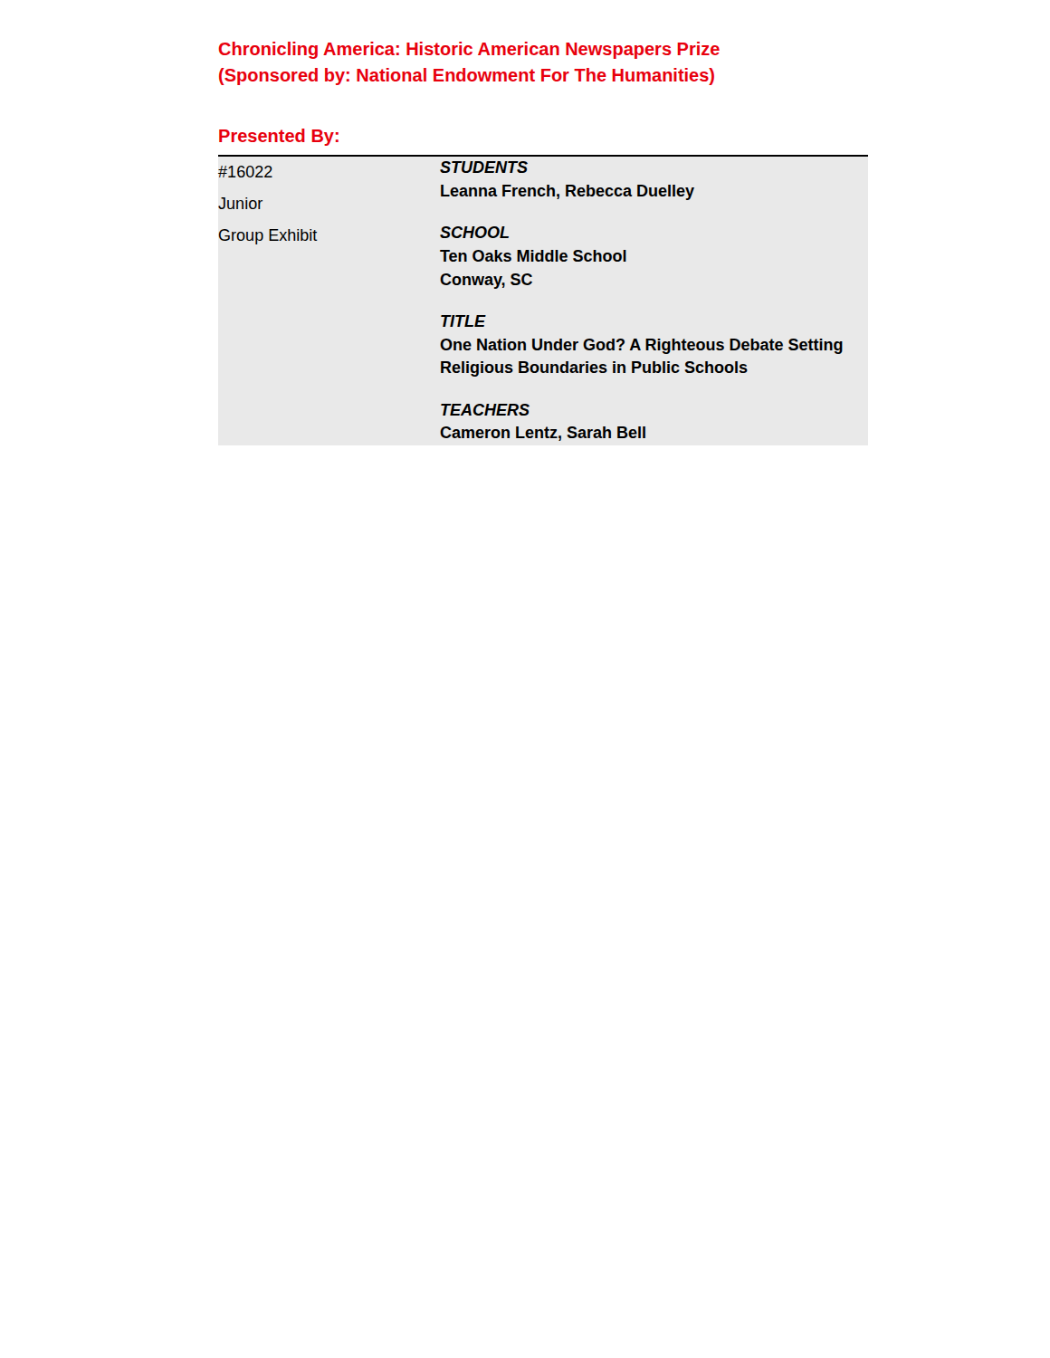Chronicling America: Historic American Newspapers Prize
(Sponsored by: National Endowment For The Humanities)
Presented By:
| #16022 Junior Group Exhibit | STUDENTS Leanna French, Rebecca Duelley SCHOOL Ten Oaks Middle School Conway, SC TITLE One Nation Under God? A Righteous Debate Setting Religious Boundaries in Public Schools TEACHERS Cameron Lentz, Sarah Bell |